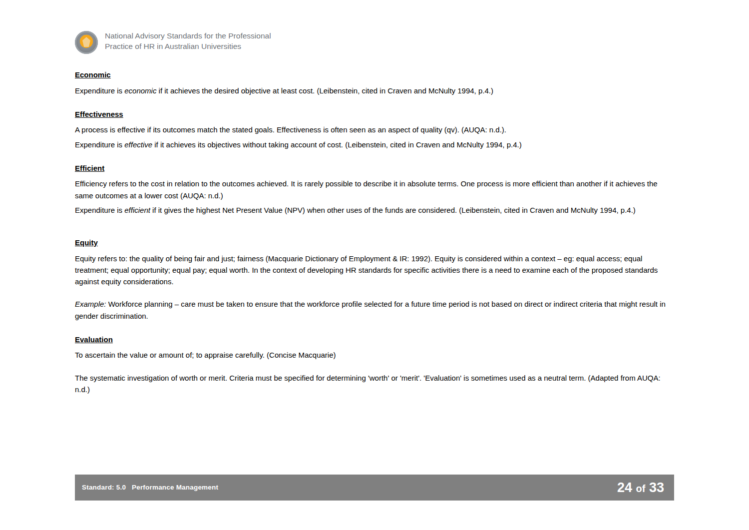National Advisory Standards for the Professional Practice of HR in Australian Universities
Economic
Expenditure is economic if it achieves the desired objective at least cost. (Leibenstein, cited in Craven and McNulty 1994, p.4.)
Effectiveness
A process is effective if its outcomes match the stated goals. Effectiveness is often seen as an aspect of quality (qv). (AUQA: n.d.).
Expenditure is effective if it achieves its objectives without taking account of cost. (Leibenstein, cited in Craven and McNulty 1994, p.4.)
Efficient
Efficiency refers to the cost in relation to the outcomes achieved. It is rarely possible to describe it in absolute terms. One process is more efficient than another if it achieves the same outcomes at a lower cost (AUQA: n.d.)
Expenditure is efficient if it gives the highest Net Present Value (NPV) when other uses of the funds are considered. (Leibenstein, cited in Craven and McNulty 1994, p.4.)
Equity
Equity refers to: the quality of being fair and just; fairness (Macquarie Dictionary of Employment & IR: 1992). Equity is considered within a context – eg: equal access; equal treatment; equal opportunity; equal pay; equal worth. In the context of developing HR standards for specific activities there is a need to examine each of the proposed standards against equity considerations.
Example: Workforce planning – care must be taken to ensure that the workforce profile selected for a future time period is not based on direct or indirect criteria that might result in gender discrimination.
Evaluation
To ascertain the value or amount of; to appraise carefully. (Concise Macquarie)
The systematic investigation of worth or merit. Criteria must be specified for determining 'worth' or 'merit'. 'Evaluation' is sometimes used as a neutral term. (Adapted from AUQA: n.d.)
Standard: 5.0 Performance Management
24 of 33